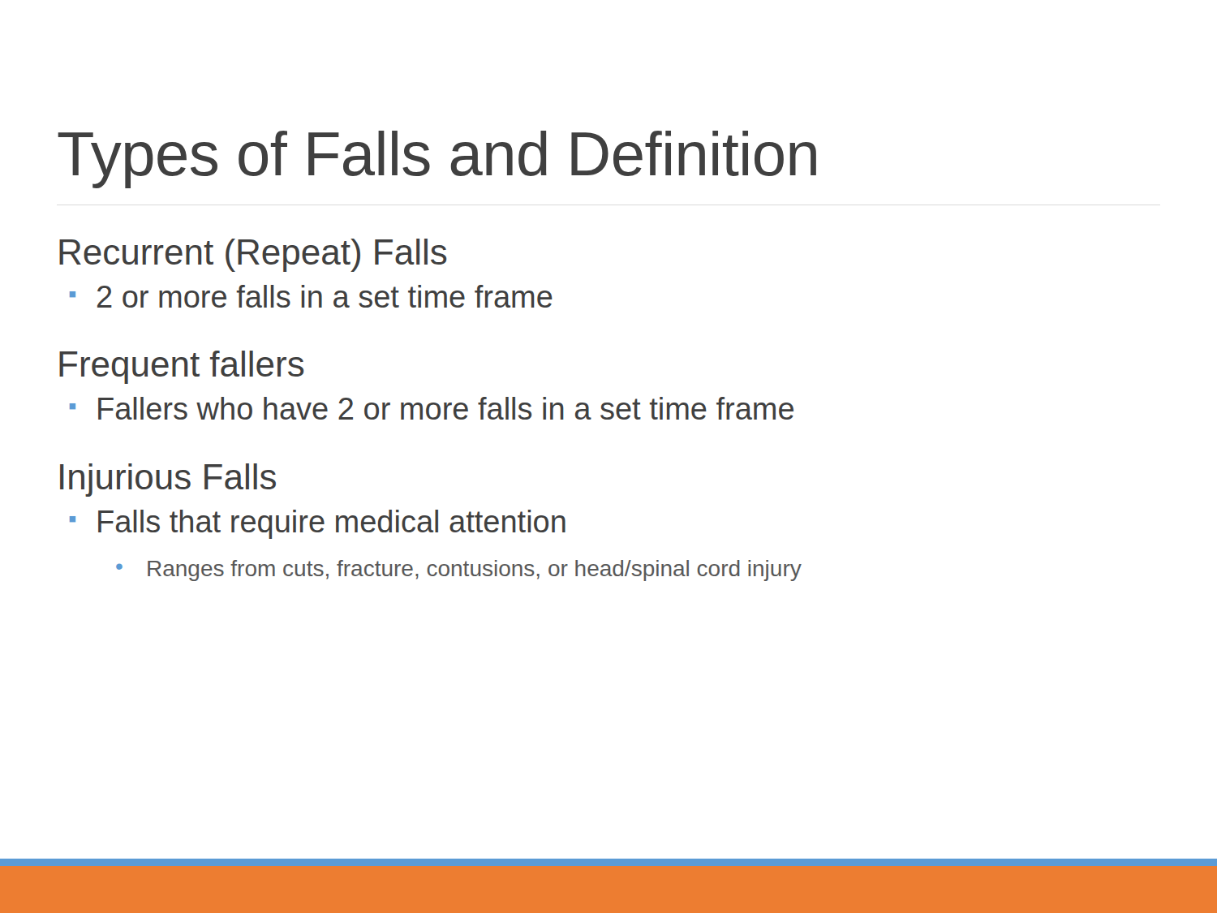Types of Falls and Definition
Recurrent (Repeat) Falls
2 or more falls in a set time frame
Frequent fallers
Fallers who have 2 or more falls in a set time frame
Injurious Falls
Falls that require medical attention
Ranges from cuts, fracture, contusions, or head/spinal cord injury